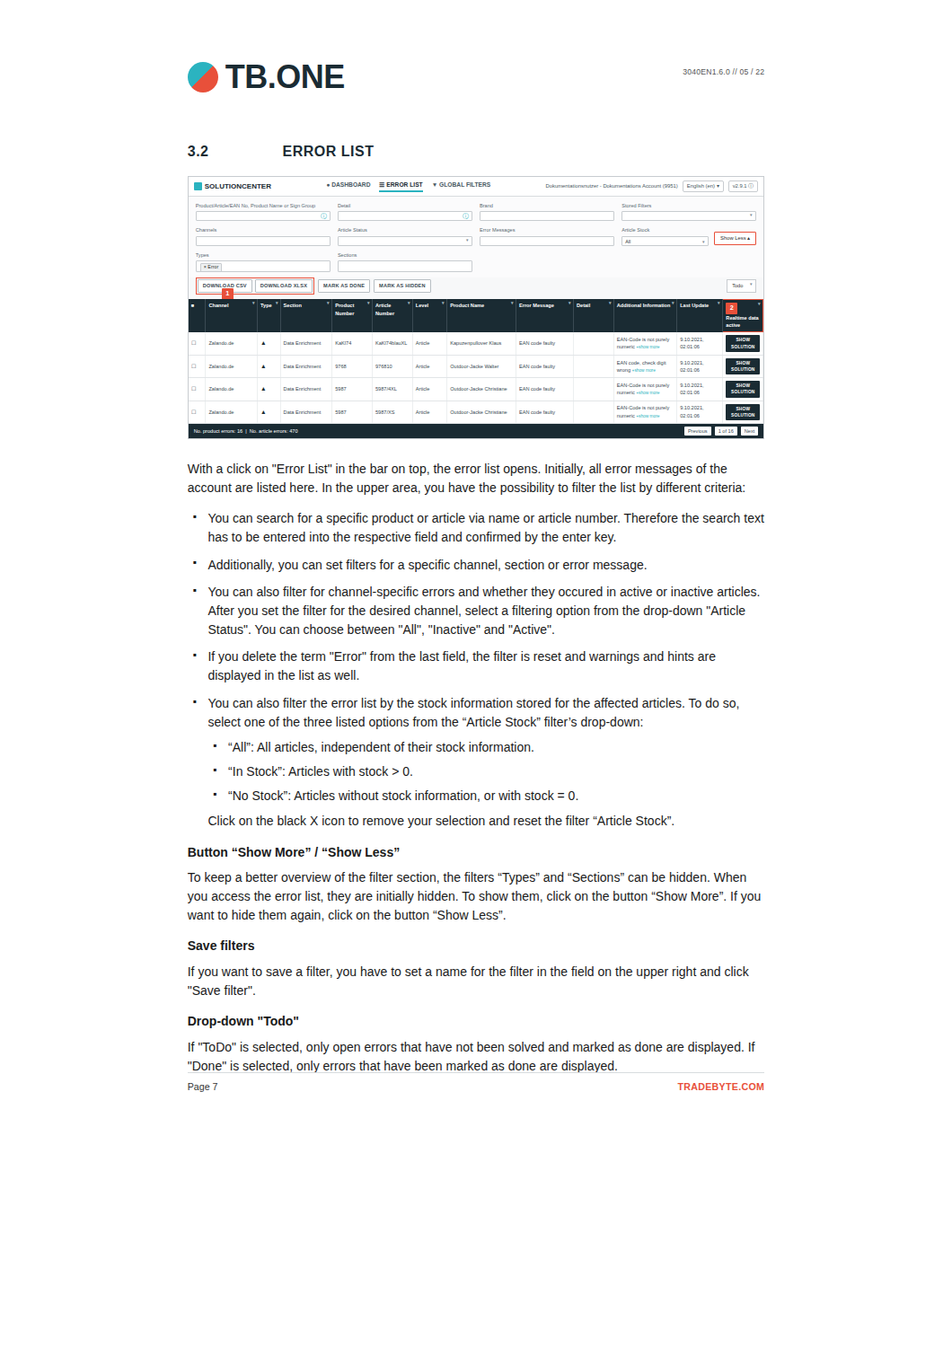TB.ONE
3040EN1.6.0 // 05 / 22
3.2 ERROR LIST
SOLUTIONCENTER
● DASHBOARD ☰ ERROR LIST ▼ GLOBAL FILTERS
Dokumentationsnutzer - Dokumentations Account (9951) English (en) ▾ v2.9.1 ⓘ
Product/Article/EAN No, Product Name or Sign Group
Detail
Brand
Stored Filters
Channels
Article Status
Error Messages
Article Stock
All
Show Less ▴
Types
× Error
Sections
DOWNLOAD CSV
DOWNLOAD XLSX
1
MARK AS DONE
MARK AS HIDDEN
Todo
| ■ | Channel ▾ | Type ▾ | Section ▾ | Product Number ▾ | Article Number ▾ | Level ▾ | Product Name ▾ | Error Message ▾ | Detail ▾ | Additional Information ▾ | Last Update ▾ | 2 Realtime data active ▾ |
| --- | --- | --- | --- | --- | --- | --- | --- | --- | --- | --- | --- | --- |
| ☐ | Zalando.de | ▲ | Data Enrichment | KaKl74 | KaKl74blauXL | Article | Kapuzenpullover Klaus | EAN code faulty | | EAN-Code is not purely numeric +show more | 9.10.2021, 02:01:06 | SHOW SOLUTION |
| ☐ | Zalando.de | ▲ | Data Enrichment | 9768 | 976810 | Article | Outdoor-Jacke Walter | EAN code faulty | | EAN code, check digit wrong +show more | 9.10.2021, 02:01:06 | SHOW SOLUTION |
| ☐ | Zalando.de | ▲ | Data Enrichment | 5987 | 5987/4XL | Article | Outdoor-Jacke Christiane | EAN code faulty | | EAN-Code is not purely numeric +show more | 9.10.2021, 02:01:06 | SHOW SOLUTION |
| ☐ | Zalando.de | ▲ | Data Enrichment | 5987 | 5987/XS | Article | Outdoor-Jacke Christiane | EAN code faulty | | EAN-Code is not purely numeric +show more | 9.10.2021, 02:01:06 | SHOW SOLUTION |
No. product errors: 16 | No. article errors: 470
Previous 1 of 16 Next
With a click on "Error List" in the bar on top, the error list opens. Initially, all error messages of the account are listed here. In the upper area, you have the possibility to filter the list by different criteria:
You can search for a specific product or article via name or article number. Therefore the search text has to be entered into the respective field and confirmed by the enter key.
Additionally, you can set filters for a specific channel, section or error message.
You can also filter for channel-specific errors and whether they occured in active or inactive articles. After you set the filter for the desired channel, select a filtering option from the drop-down "Article Status". You can choose between "All", "Inactive" and "Active".
If you delete the term "Error" from the last field, the filter is reset and warnings and hints are displayed in the list as well.
You can also filter the error list by the stock information stored for the affected articles. To do so, select one of the three listed options from the “Article Stock” filter’s drop-down:
“All”: All articles, independent of their stock information.
“In Stock”: Articles with stock > 0.
“No Stock”: Articles without stock information, or with stock = 0.
Click on the black X icon to remove your selection and reset the filter “Article Stock”.
Button “Show More” / “Show Less”
To keep a better overview of the filter section, the filters “Types” and “Sections” can be hidden. When you access the error list, they are initially hidden. To show them, click on the button “Show More”. If you want to hide them again, click on the button “Show Less”.
Save filters
If you want to save a filter, you have to set a name for the filter in the field on the upper right and click "Save filter".
Drop-down "Todo"
If "ToDo" is selected, only open errors that have not been solved and marked as done are displayed. If "Done" is selected, only errors that have been marked as done are displayed.
Page 7
TRADEBYTE.COM